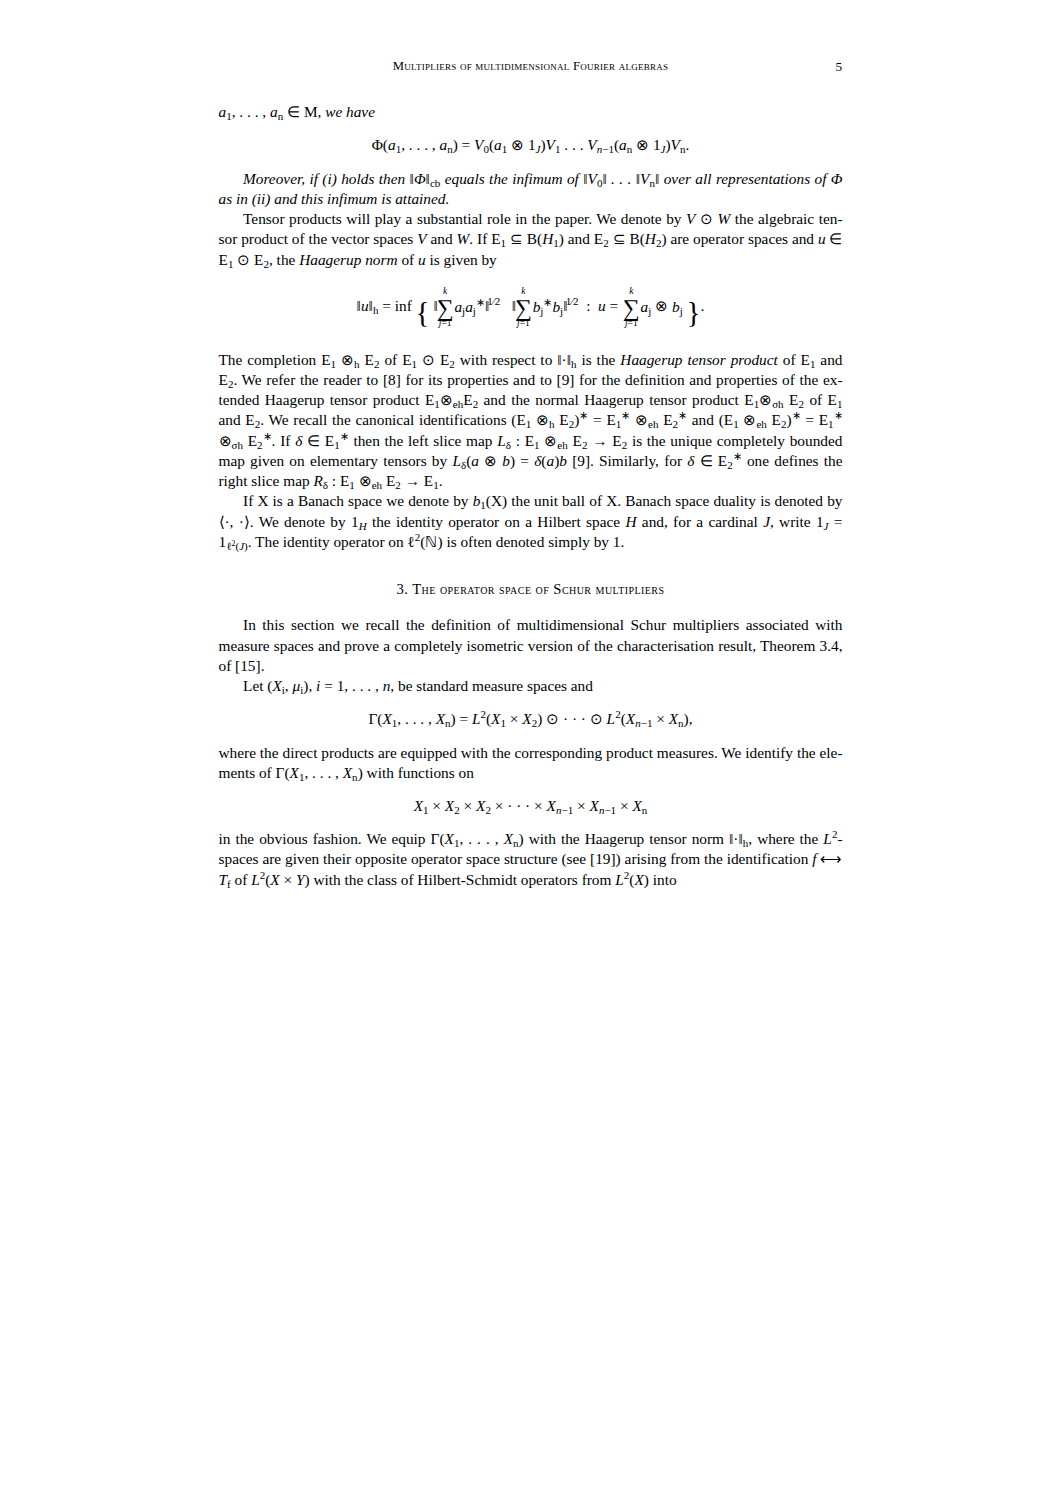Multipliers of multidimensional Fourier algebras 5
a1, . . . , an ∈ M, we have
Φ(a1, . . . , an) = V0(a1 ⊗ 1J)V1 . . . Vn−1(an ⊗ 1J)Vn.
Moreover, if (i) holds then ‖Φ‖cb equals the infimum of ‖V0‖ . . . ‖Vn‖ over all representations of Φ as in (ii) and this infimum is attained.
Tensor products will play a substantial role in the paper. We denote by V ⊙ W the algebraic tensor product of the vector spaces V and W. If E1 ⊆ B(H1) and E2 ⊆ B(H2) are operator spaces and u ∈ E1 ⊙ E2, the Haagerup norm of u is given by
‖u‖h = inf { ‖k∑j=1 ajaj∗‖1⁄2 ‖k∑j=1 bj∗bj‖1⁄2 : u = k∑j=1 aj ⊗ bj }.
The completion E1 ⊗h E2 of E1 ⊙ E2 with respect to ‖·‖h is the Haagerup tensor product of E1 and E2. We refer the reader to [8] for its properties and to [9] for the definition and properties of the extended Haagerup tensor product E1⊗ehE2 and the normal Haagerup tensor product E1⊗σh E2 of E1 and E2. We recall the canonical identifications (E1 ⊗h E2)∗ = E1∗ ⊗eh E2∗ and (E1 ⊗eh E2)∗ = E1∗ ⊗σh E2∗. If δ ∈ E1∗ then the left slice map Lδ : E1 ⊗eh E2 → E2 is the unique completely bounded map given on elementary tensors by Lδ(a ⊗ b) = δ(a)b [9]. Similarly, for δ ∈ E2∗ one defines the right slice map Rδ : E1 ⊗eh E2 → E1.
If X is a Banach space we denote by b1(X) the unit ball of X. Banach space duality is denoted by ⟨·, ·⟩. We denote by 1H the identity operator on a Hilbert space H and, for a cardinal J, write 1J = 1ℓ2(J). The identity operator on ℓ2(ℕ) is often denoted simply by 1.
3. The operator space of Schur multipliers
In this section we recall the definition of multidimensional Schur multipliers associated with measure spaces and prove a completely isometric version of the characterisation result, Theorem 3.4, of [15].
Let (Xi, μi), i = 1, . . . , n, be standard measure spaces and
Γ(X1, . . . , Xn) = L2(X1 × X2) ⊙ · · · ⊙ L2(Xn−1 × Xn),
where the direct products are equipped with the corresponding product measures. We identify the elements of Γ(X1, . . . , Xn) with functions on
X1 × X2 × X2 × · · · × Xn−1 × Xn−1 × Xn
in the obvious fashion. We equip Γ(X1, . . . , Xn) with the Haagerup tensor norm ‖·‖h, where the L2-spaces are given their opposite operator space structure (see [19]) arising from the identification f ⟷ Tf of L2(X × Y) with the class of Hilbert-Schmidt operators from L2(X) into